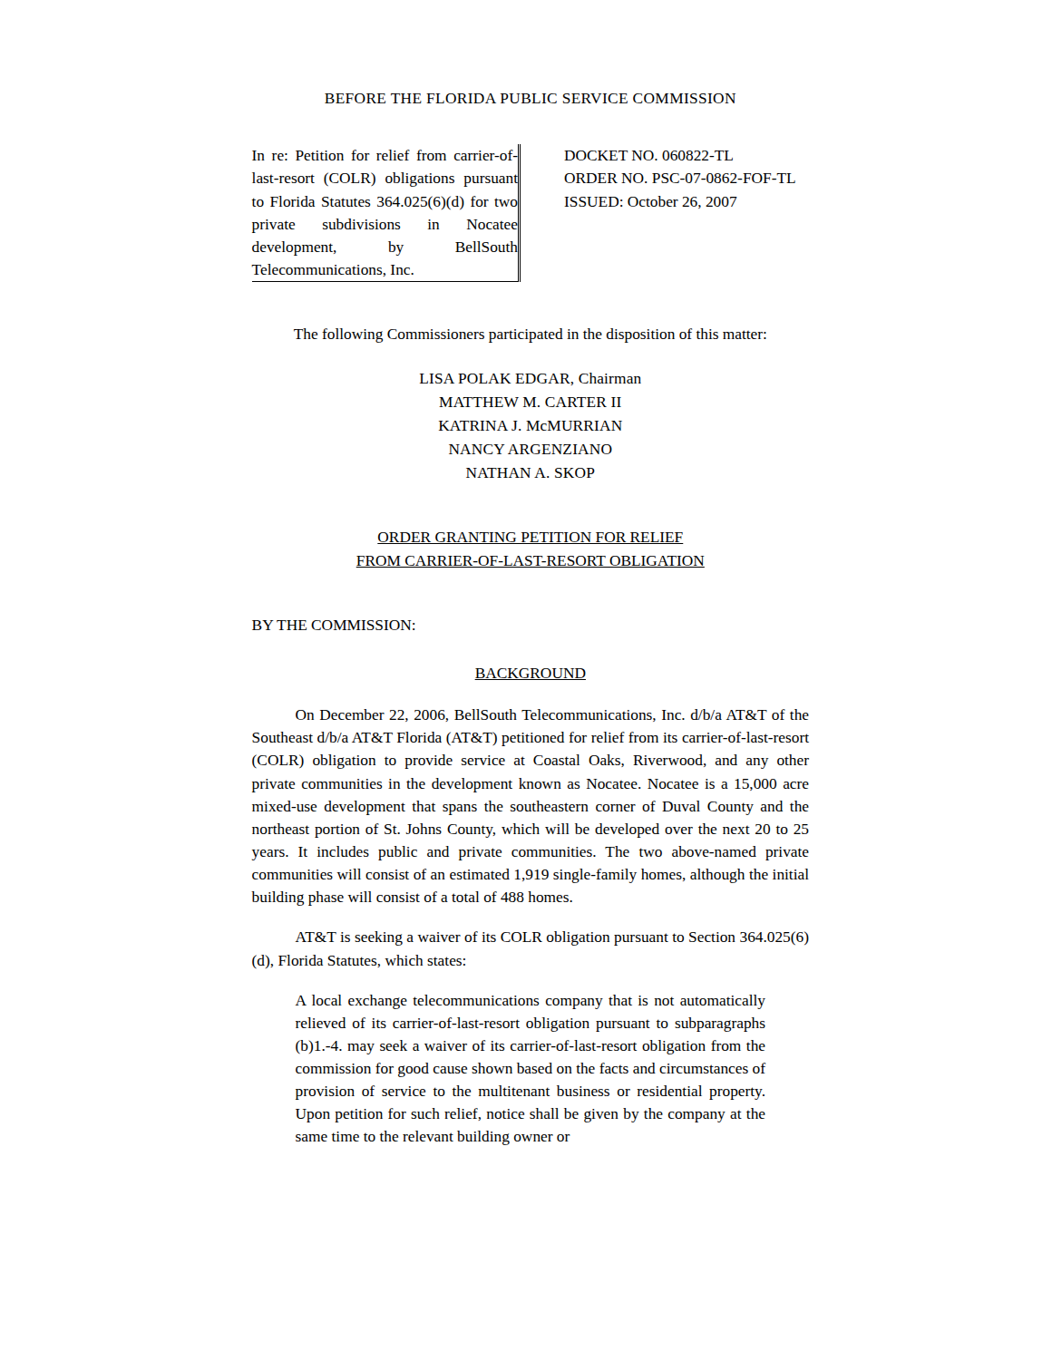BEFORE THE FLORIDA PUBLIC SERVICE COMMISSION
| In re: Petition for relief from carrier-of-last-resort (COLR) obligations pursuant to Florida Statutes 364.025(6)(d) for two private subdivisions in Nocatee development, by BellSouth Telecommunications, Inc. | DOCKET NO. 060822-TL ORDER NO. PSC-07-0862-FOF-TL ISSUED: October 26, 2007 |
The following Commissioners participated in the disposition of this matter:
LISA POLAK EDGAR, Chairman
MATTHEW M. CARTER II
KATRINA J. McMURRIAN
NANCY ARGENZIANO
NATHAN A. SKOP
ORDER GRANTING PETITION FOR RELIEF FROM CARRIER-OF-LAST-RESORT OBLIGATION
BY THE COMMISSION:
BACKGROUND
On December 22, 2006, BellSouth Telecommunications, Inc. d/b/a AT&T of the Southeast d/b/a AT&T Florida (AT&T) petitioned for relief from its carrier-of-last-resort (COLR) obligation to provide service at Coastal Oaks, Riverwood, and any other private communities in the development known as Nocatee. Nocatee is a 15,000 acre mixed-use development that spans the southeastern corner of Duval County and the northeast portion of St. Johns County, which will be developed over the next 20 to 25 years. It includes public and private communities. The two above-named private communities will consist of an estimated 1,919 single-family homes, although the initial building phase will consist of a total of 488 homes.
AT&T is seeking a waiver of its COLR obligation pursuant to Section 364.025(6)(d), Florida Statutes, which states:
A local exchange telecommunications company that is not automatically relieved of its carrier-of-last-resort obligation pursuant to subparagraphs (b)1.-4. may seek a waiver of its carrier-of-last-resort obligation from the commission for good cause shown based on the facts and circumstances of provision of service to the multitenant business or residential property. Upon petition for such relief, notice shall be given by the company at the same time to the relevant building owner or